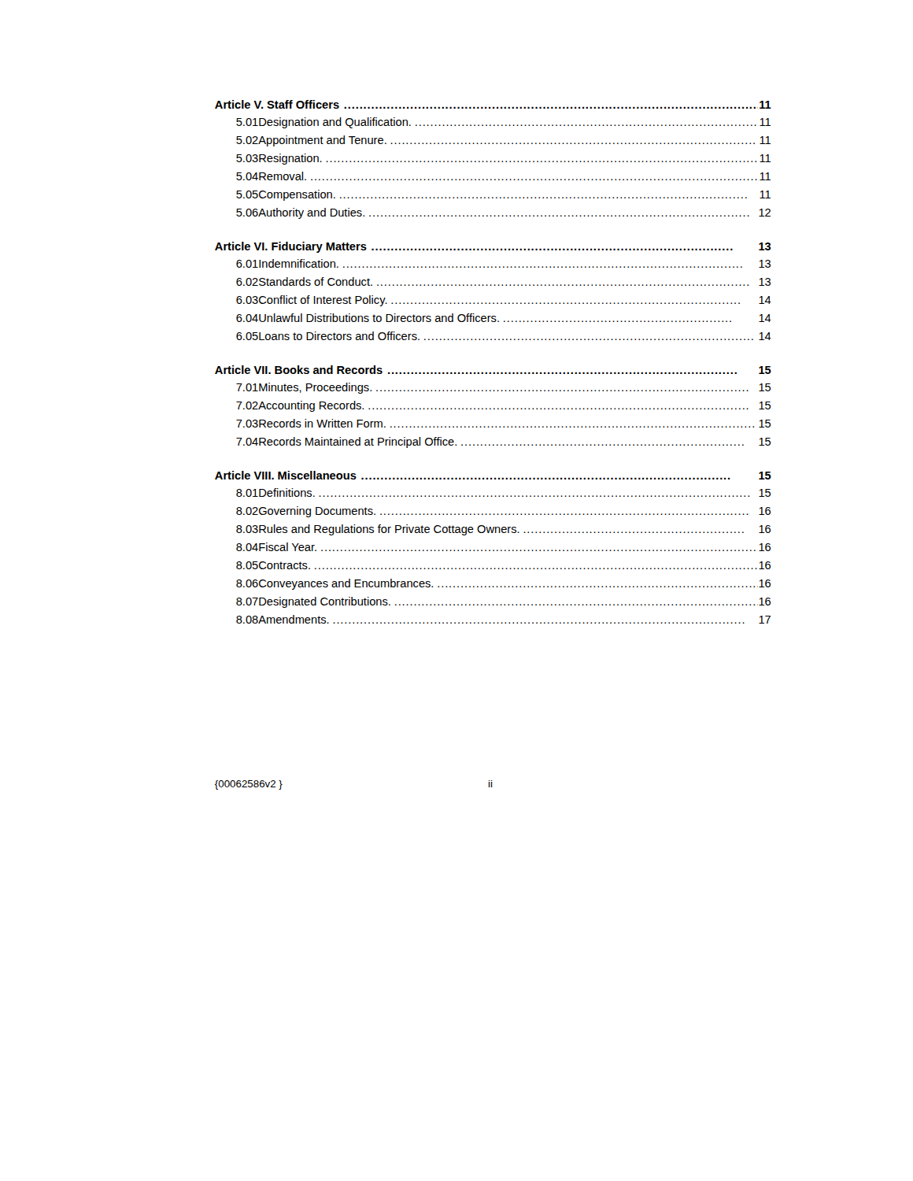| Article V. Staff Officers ................................................................................................................. | 11 |
| 5.01 | Designation and Qualification. ......................................................................................... | 11 |
| 5.02 | Appointment and Tenure. .............................................................................................. | 11 |
| 5.03 | Resignation. ............................................................................................................... | 11 |
| 5.04 | Removal. ................................................................................................................... | 11 |
| 5.05 | Compensation. ......................................................................................................... | 11 |
| 5.06 | Authority and Duties. .................................................................................................. | 12 |
| Article VI. Fiduciary Matters ............................................................................................. | 13 |
| 6.01 | Indemnification. ....................................................................................................... | 13 |
| 6.02 | Standards of Conduct. ................................................................................................ | 13 |
| 6.03 | Conflict of Interest Policy. .......................................................................................... | 14 |
| 6.04 | Unlawful Distributions to Directors and Officers. ........................................................... | 14 |
| 6.05 | Loans to Directors and Officers. ..................................................................................... | 14 |
| Article VII. Books and Records .......................................................................................... | 15 |
| 7.01 | Minutes, Proceedings. ................................................................................................ | 15 |
| 7.02 | Accounting Records. .................................................................................................. | 15 |
| 7.03 | Records in Written Form. .............................................................................................. | 15 |
| 7.04 | Records Maintained at Principal Office. ......................................................................... | 15 |
| Article VIII. Miscellaneous ............................................................................................... | 15 |
| 8.01 | Definitions. ............................................................................................................... | 15 |
| 8.02 | Governing Documents. ............................................................................................... | 16 |
| 8.03 | Rules and Regulations for Private Cottage Owners. ......................................................... | 16 |
| 8.04 | Fiscal Year. ................................................................................................................ | 16 |
| 8.05 | Contracts. .................................................................................................................. | 16 |
| 8.06 | Conveyances and Encumbrances. .................................................................................... | 16 |
| 8.07 | Designated Contributions. .............................................................................................. | 16 |
| 8.08 | Amendments. .......................................................................................................... | 17 |
{00062586v2 }
ii